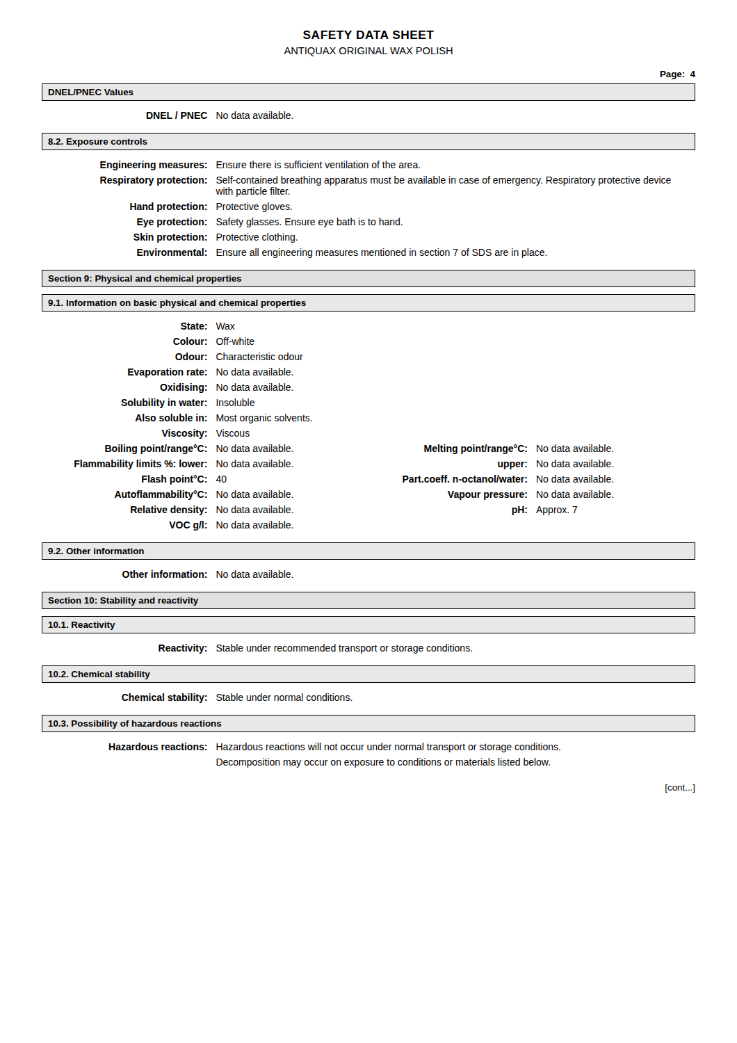SAFETY DATA SHEET
ANTIQUAX ORIGINAL WAX POLISH
Page: 4
DNEL/PNEC Values
| DNEL / PNEC | No data available. |
8.2. Exposure controls
| Engineering measures: | Ensure there is sufficient ventilation of the area. |
| Respiratory protection: | Self-contained breathing apparatus must be available in case of emergency. Respiratory protective device with particle filter. |
| Hand protection: | Protective gloves. |
| Eye protection: | Safety glasses. Ensure eye bath is to hand. |
| Skin protection: | Protective clothing. |
| Environmental: | Ensure all engineering measures mentioned in section 7 of SDS are in place. |
Section 9: Physical and chemical properties
9.1. Information on basic physical and chemical properties
| State: | Wax |
| Colour: | Off-white |
| Odour: | Characteristic odour |
| Evaporation rate: | No data available. |
| Oxidising: | No data available. |
| Solubility in water: | Insoluble |
| Also soluble in: | Most organic solvents. |
| Viscosity: | Viscous |
| Boiling point/range°C: | No data available. | Melting point/range°C: | No data available. |
| Flammability limits %: lower: | No data available. | upper: | No data available. |
| Flash point°C: | 40 | Part.coeff. n-octanol/water: | No data available. |
| Autoflammability°C: | No data available. | Vapour pressure: | No data available. |
| Relative density: | No data available. | pH: | Approx. 7 |
| VOC g/l: | No data available. |
9.2. Other information
| Other information: | No data available. |
Section 10: Stability and reactivity
10.1. Reactivity
| Reactivity: | Stable under recommended transport or storage conditions. |
10.2. Chemical stability
| Chemical stability: | Stable under normal conditions. |
10.3. Possibility of hazardous reactions
| Hazardous reactions: | Hazardous reactions will not occur under normal transport or storage conditions. |
| | Decomposition may occur on exposure to conditions or materials listed below. |
[cont...]